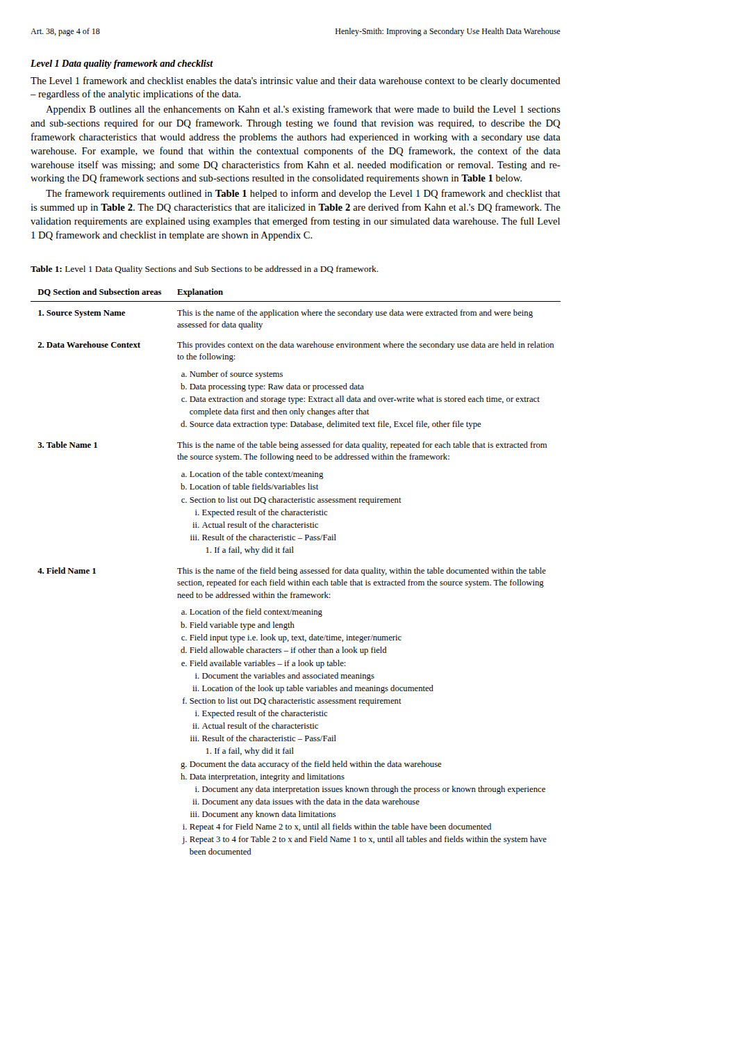Art. 38, page 4 of 18
Henley-Smith: Improving a Secondary Use Health Data Warehouse
Level 1 Data quality framework and checklist
The Level 1 framework and checklist enables the data's intrinsic value and their data warehouse context to be clearly documented – regardless of the analytic implications of the data.
Appendix B outlines all the enhancements on Kahn et al.'s existing framework that were made to build the Level 1 sections and sub-sections required for our DQ framework. Through testing we found that revision was required, to describe the DQ framework characteristics that would address the problems the authors had experienced in working with a secondary use data warehouse. For example, we found that within the contextual components of the DQ framework, the context of the data warehouse itself was missing; and some DQ characteristics from Kahn et al. needed modification or removal. Testing and re-working the DQ framework sections and sub-sections resulted in the consolidated requirements shown in Table 1 below.
The framework requirements outlined in Table 1 helped to inform and develop the Level 1 DQ framework and checklist that is summed up in Table 2. The DQ characteristics that are italicized in Table 2 are derived from Kahn et al.'s DQ framework. The validation requirements are explained using examples that emerged from testing in our simulated data warehouse. The full Level 1 DQ framework and checklist in template are shown in Appendix C.
Table 1: Level 1 Data Quality Sections and Sub Sections to be addressed in a DQ framework.
| DQ Section and Subsection areas | Explanation |
| --- | --- |
| 1. Source System Name | This is the name of the application where the secondary use data were extracted from and were being assessed for data quality |
| 2. Data Warehouse Context | This provides context on the data warehouse environment where the secondary use data are held in relation to the following: Number of source systems Data processing type: Raw data or processed data Data extraction and storage type: Extract all data and over-write what is stored each time, or extract complete data first and then only changes after that Source data extraction type: Database, delimited text file, Excel file, other file type |
| 3. Table Name 1 | This is the name of the table being assessed for data quality, repeated for each table that is extracted from the source system. The following need to be addressed within the framework: Location of the table context/meaning Location of table fields/variables list Section to list out DQ characteristic assessment requirement Expected result of the characteristic Actual result of the characteristic Result of the characteristic – Pass/Fail If a fail, why did it fail |
| 4. Field Name 1 | This is the name of the field being assessed for data quality, within the table documented within the table section, repeated for each field within each table that is extracted from the source system. The following need to be addressed within the framework: Location of the field context/meaning Field variable type and length Field input type i.e. look up, text, date/time, integer/numeric Field allowable characters – if other than a look up field Field available variables – if a look up table: Document the variables and associated meanings Location of the look up table variables and meanings documented Section to list out DQ characteristic assessment requirement Expected result of the characteristic Actual result of the characteristic Result of the characteristic – Pass/Fail If a fail, why did it fail Document the data accuracy of the field held within the data warehouse Data interpretation, integrity and limitations Document any data interpretation issues known through the process or known through experience Document any data issues with the data in the data warehouse Document any known data limitations Repeat 4 for Field Name 2 to x, until all fields within the table have been documented Repeat 3 to 4 for Table 2 to x and Field Name 1 to x, until all tables and fields within the system have been documented |